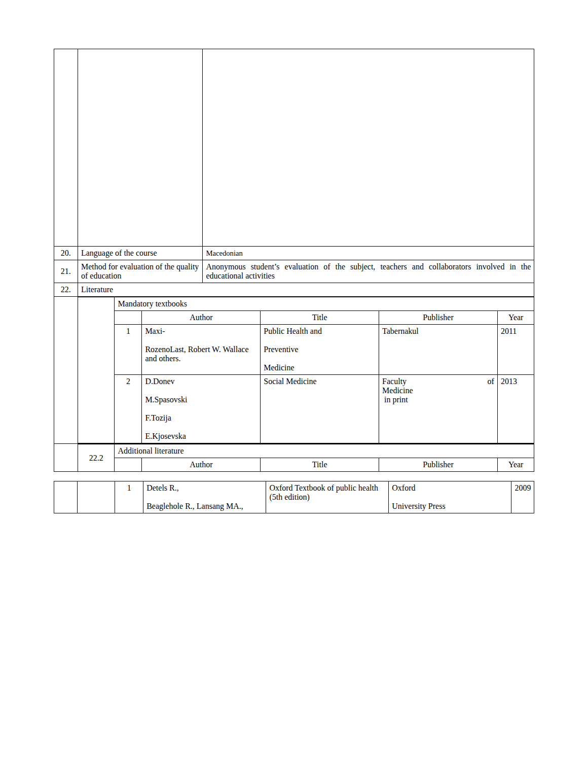| 20. | Language of the course | Macedonian |
| 21. | Method for evaluation of the quality of education | Anonymous student’s evaluation of the subject, teachers and collaborators involved in the educational activities |
| 22. | Literature |
| | / / Mandatory textbooks / / / Author / Title / Publisher / Year / / 1 / Maxi- RozenoLast, Robert W. Wallace and others. / Public Health and Preventive Medicine / Tabernakul / 2011 / / 2 / D.Donev M.Spasovski F.Tozija E.Kjosevska / Social Medicine / Faculty of Medicine in print / 2013 / |
| | / 22.2 / Additional literature / / / Author / Title / Publisher / Year / |
| | | 1 | Detels R., Beaglehole R., Lansang MA., | Oxford Textbook of public health (5th edition) | Oxford University Press | 2009 |